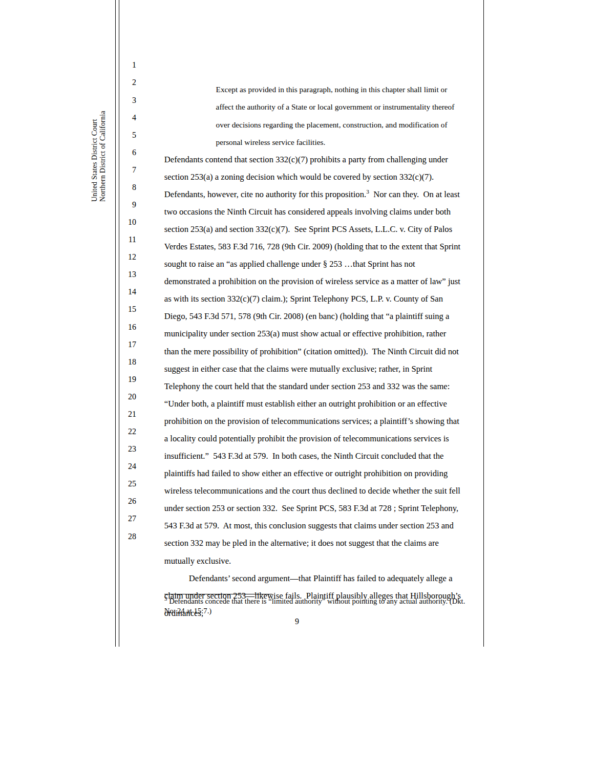United States District Court
Northern District of California
1
2
3
4
5
6
7
8
9
10
11
12
13
14
15
16
17
18
19
20
21
22
23
24
25
26
27
28
Except as provided in this paragraph, nothing in this chapter shall limit or affect the authority of a State or local government or instrumentality thereof over decisions regarding the placement, construction, and modification of personal wireless service facilities.
Defendants contend that section 332(c)(7) prohibits a party from challenging under section 253(a) a zoning decision which would be covered by section 332(c)(7). Defendants, however, cite no authority for this proposition.3 Nor can they. On at least two occasions the Ninth Circuit has considered appeals involving claims under both section 253(a) and section 332(c)(7). See Sprint PCS Assets, L.L.C. v. City of Palos Verdes Estates, 583 F.3d 716, 728 (9th Cir. 2009) (holding that to the extent that Sprint sought to raise an “as applied challenge under § 253 …that Sprint has not demonstrated a prohibition on the provision of wireless service as a matter of law” just as with its section 332(c)(7) claim.); Sprint Telephony PCS, L.P. v. County of San Diego, 543 F.3d 571, 578 (9th Cir. 2008) (en banc) (holding that “a plaintiff suing a municipality under section 253(a) must show actual or effective prohibition, rather than the mere possibility of prohibition” (citation omitted)). The Ninth Circuit did not suggest in either case that the claims were mutually exclusive; rather, in Sprint Telephony the court held that the standard under section 253 and 332 was the same: “Under both, a plaintiff must establish either an outright prohibition or an effective prohibition on the provision of telecommunications services; a plaintiff’s showing that a locality could potentially prohibit the provision of telecommunications services is insufficient.” 543 F.3d at 579. In both cases, the Ninth Circuit concluded that the plaintiffs had failed to show either an effective or outright prohibition on providing wireless telecommunications and the court thus declined to decide whether the suit fell under section 253 or section 332. See Sprint PCS, 583 F.3d at 728 ; Sprint Telephony, 543 F.3d at 579. At most, this conclusion suggests that claims under section 253 and section 332 may be pled in the alternative; it does not suggest that the claims are mutually exclusive.
Defendants’ second argument—that Plaintiff has failed to adequately allege a claim under section 253—likewise fails. Plaintiff plausibly alleges that Hillsborough’s ordinances,
3 Defendants concede that there is “limited authority” without pointing to any actual authority. (Dkt. No. 24 at 15:7.)
9